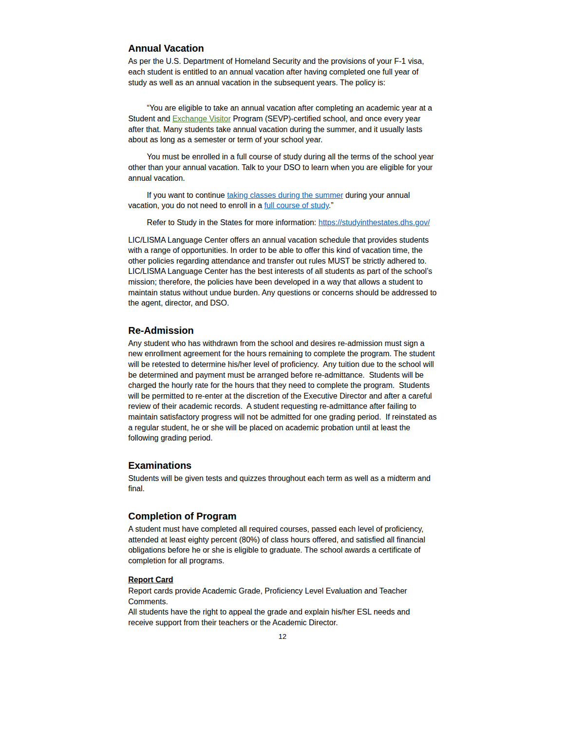Annual Vacation
As per the U.S. Department of Homeland Security and the provisions of your F-1 visa, each student is entitled to an annual vacation after having completed one full year of study as well as an annual vacation in the subsequent years. The policy is:
“You are eligible to take an annual vacation after completing an academic year at a Student and Exchange Visitor Program (SEVP)-certified school, and once every year after that. Many students take annual vacation during the summer, and it usually lasts about as long as a semester or term of your school year.
You must be enrolled in a full course of study during all the terms of the school year other than your annual vacation. Talk to your DSO to learn when you are eligible for your annual vacation.
If you want to continue taking classes during the summer during your annual vacation, you do not need to enroll in a full course of study.”
Refer to Study in the States for more information: https://studyinthestates.dhs.gov/
LIC/LISMA Language Center offers an annual vacation schedule that provides students with a range of opportunities. In order to be able to offer this kind of vacation time, the other policies regarding attendance and transfer out rules MUST be strictly adhered to. LIC/LISMA Language Center has the best interests of all students as part of the school’s mission; therefore, the policies have been developed in a way that allows a student to maintain status without undue burden. Any questions or concerns should be addressed to the agent, director, and DSO.
Re-Admission
Any student who has withdrawn from the school and desires re-admission must sign a new enrollment agreement for the hours remaining to complete the program. The student will be retested to determine his/her level of proficiency. Any tuition due to the school will be determined and payment must be arranged before re-admittance. Students will be charged the hourly rate for the hours that they need to complete the program. Students will be permitted to re-enter at the discretion of the Executive Director and after a careful review of their academic records. A student requesting re-admittance after failing to maintain satisfactory progress will not be admitted for one grading period. If reinstated as a regular student, he or she will be placed on academic probation until at least the following grading period.
Examinations
Students will be given tests and quizzes throughout each term as well as a midterm and final.
Completion of Program
A student must have completed all required courses, passed each level of proficiency, attended at least eighty percent (80%) of class hours offered, and satisfied all financial obligations before he or she is eligible to graduate. The school awards a certificate of completion for all programs.
Report Card
Report cards provide Academic Grade, Proficiency Level Evaluation and Teacher Comments.
All students have the right to appeal the grade and explain his/her ESL needs and receive support from their teachers or the Academic Director.
12